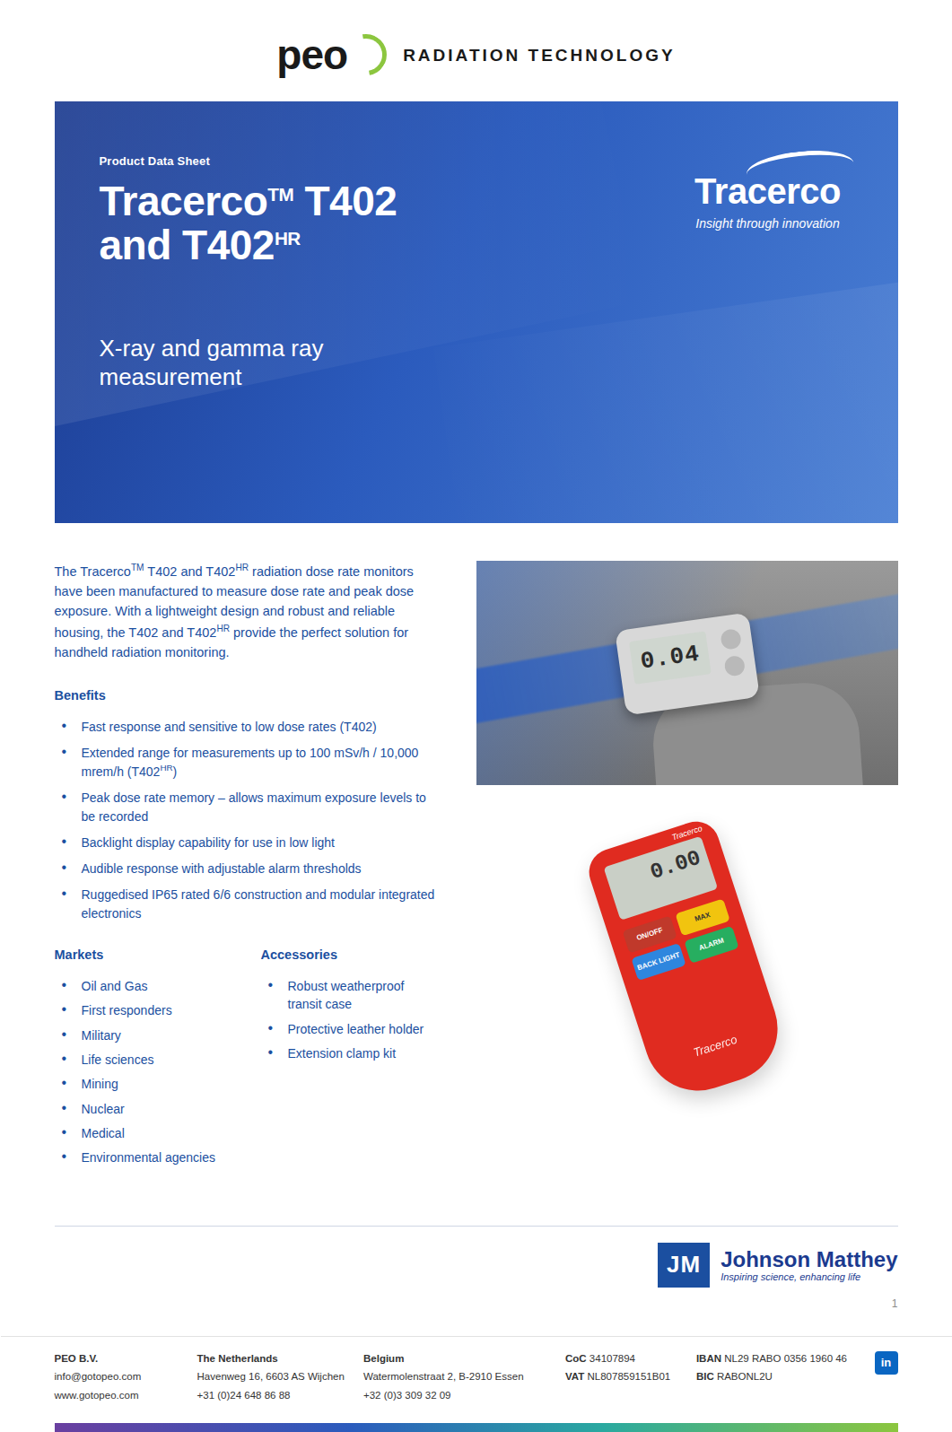peo
Radiation Technology
Product Data Sheet
TracercoTM T402
and T402HR
X-ray and gamma ray
measurement
Tracerco
Insight through innovation
The TracercoTM T402 and T402HR radiation dose rate monitors have been manufactured to measure dose rate and peak dose exposure. With a lightweight design and robust and reliable housing, the T402 and T402HR provide the perfect solution for handheld radiation monitoring.
Benefits
Fast response and sensitive to low dose rates (T402)
Extended range for measurements up to 100 mSv/h / 10,000 mrem/h (T402HR)
Peak dose rate memory – allows maximum exposure levels to be recorded
Backlight display capability for use in low light
Audible response with adjustable alarm thresholds
Ruggedised IP65 rated 6/6 construction and modular integrated electronics
Markets
Oil and Gas
First responders
Military
Life sciences
Mining
Nuclear
Medical
Environmental agencies
Accessories
Robust weatherproof transit case
Protective leather holder
Extension clamp kit
0.04
Tracerco
0.00
ON/OFF MAX BACK LIGHT ALARM
Tracerco
JM
Johnson Matthey
Inspiring science, enhancing life
1
PEO B.V. info@gotopeo.com www.gotopeo.com
The Netherlands Havenweg 16, 6603 AS Wijchen +31 (0)24 648 86 88
Belgium Watermolenstraat 2, B-2910 Essen +32 (0)3 309 32 09
CoC 34107894 VAT NL807859151B01
IBAN NL29 RABO 0356 1960 46 BIC RABONL2U
in